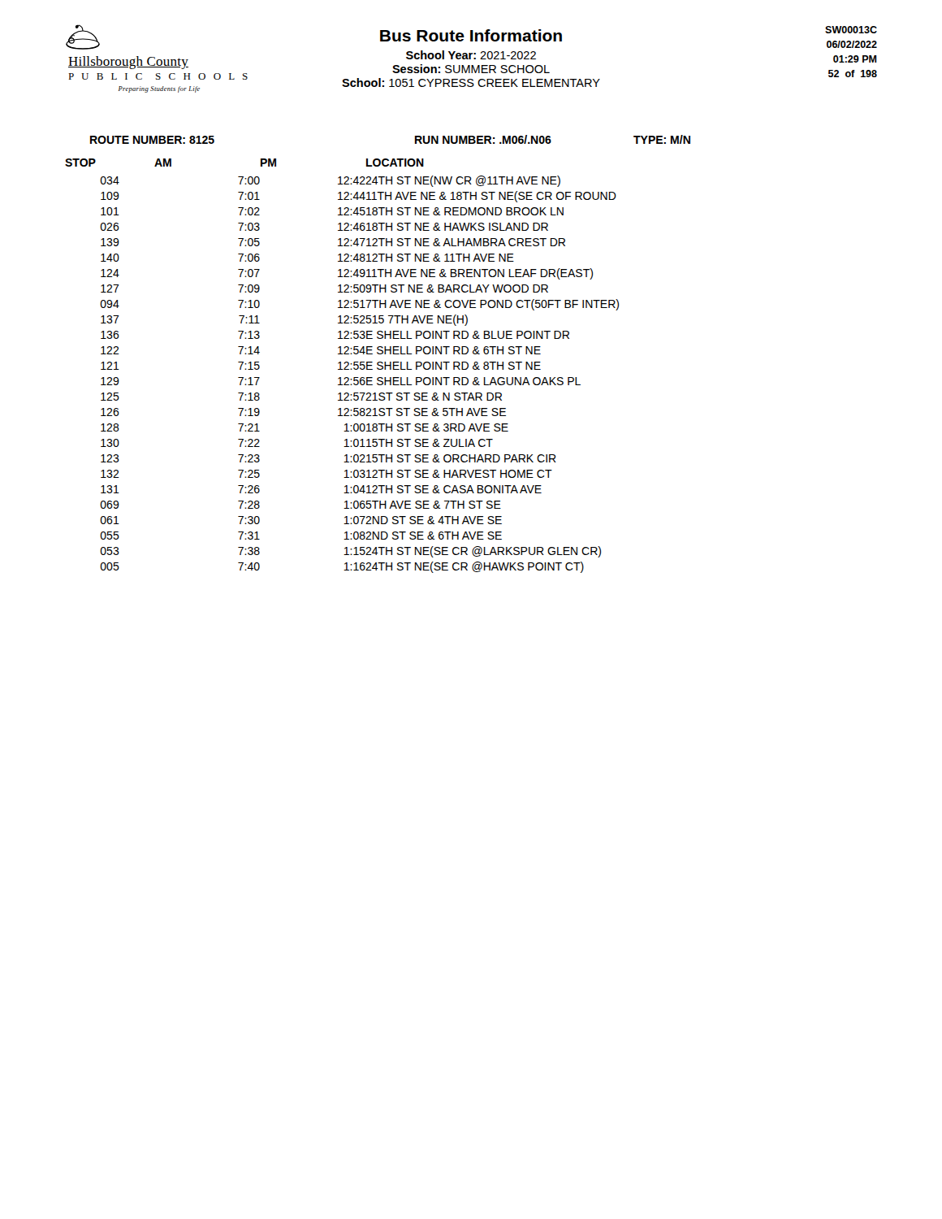Hillsborough County
P U B L I C S C H O O L S
Preparing Students for Life
Bus Route Information
School Year: 2021-2022
Session: SUMMER SCHOOL
School: 1051 CYPRESS CREEK ELEMENTARY
SW00013C
06/02/2022
01:29 PM
52 of 198
ROUTE NUMBER: 8125 RUN NUMBER: .M06/.N06 TYPE: M/N
| STOP | AM | PM | LOCATION |
| --- | --- | --- | --- |
| 034 | 7:00 | 12:42 | 24TH ST NE(NW CR @11TH AVE NE) |
| 109 | 7:01 | 12:44 | 11TH AVE NE & 18TH ST NE(SE CR OF ROUND |
| 101 | 7:02 | 12:45 | 18TH ST NE & REDMOND BROOK LN |
| 026 | 7:03 | 12:46 | 18TH ST NE & HAWKS ISLAND DR |
| 139 | 7:05 | 12:47 | 12TH ST NE & ALHAMBRA CREST DR |
| 140 | 7:06 | 12:48 | 12TH ST NE & 11TH AVE NE |
| 124 | 7:07 | 12:49 | 11TH AVE NE & BRENTON LEAF DR(EAST) |
| 127 | 7:09 | 12:50 | 9TH ST NE & BARCLAY WOOD DR |
| 094 | 7:10 | 12:51 | 7TH AVE NE & COVE POND CT(50FT BF INTER) |
| 137 | 7:11 | 12:52 | 515 7TH AVE NE(H) |
| 136 | 7:13 | 12:53 | E SHELL POINT RD & BLUE POINT DR |
| 122 | 7:14 | 12:54 | E SHELL POINT RD & 6TH ST NE |
| 121 | 7:15 | 12:55 | E SHELL POINT RD & 8TH ST NE |
| 129 | 7:17 | 12:56 | E SHELL POINT RD & LAGUNA OAKS PL |
| 125 | 7:18 | 12:57 | 21ST ST SE & N STAR DR |
| 126 | 7:19 | 12:58 | 21ST ST SE & 5TH AVE SE |
| 128 | 7:21 | 1:00 | 18TH ST SE & 3RD AVE SE |
| 130 | 7:22 | 1:01 | 15TH ST SE & ZULIA CT |
| 123 | 7:23 | 1:02 | 15TH ST SE & ORCHARD PARK CIR |
| 132 | 7:25 | 1:03 | 12TH ST SE & HARVEST HOME CT |
| 131 | 7:26 | 1:04 | 12TH ST SE & CASA BONITA AVE |
| 069 | 7:28 | 1:06 | 5TH AVE SE & 7TH ST SE |
| 061 | 7:30 | 1:07 | 2ND ST SE & 4TH AVE SE |
| 055 | 7:31 | 1:08 | 2ND ST SE & 6TH AVE SE |
| 053 | 7:38 | 1:15 | 24TH ST NE(SE CR @LARKSPUR GLEN CR) |
| 005 | 7:40 | 1:16 | 24TH ST NE(SE CR @HAWKS POINT CT) |